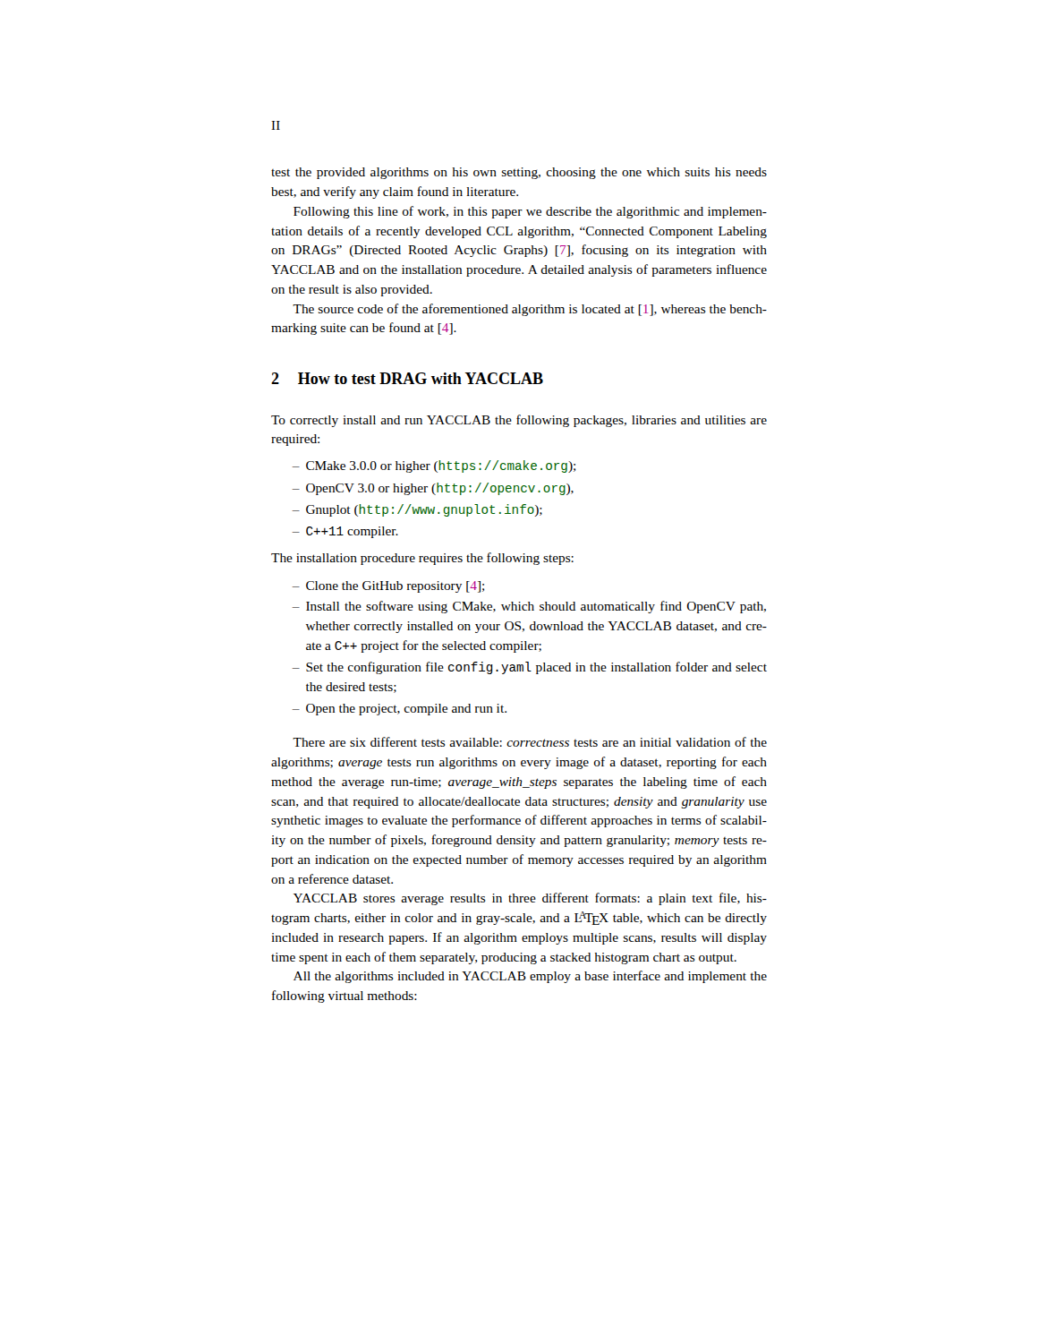II
test the provided algorithms on his own setting, choosing the one which suits his needs best, and verify any claim found in literature.
Following this line of work, in this paper we describe the algorithmic and implementation details of a recently developed CCL algorithm, “Connected Component Labeling on DRAGs” (Directed Rooted Acyclic Graphs) [7], focusing on its integration with YACCLAB and on the installation procedure. A detailed analysis of parameters influence on the result is also provided.
The source code of the aforementioned algorithm is located at [1], whereas the benchmarking suite can be found at [4].
2 How to test DRAG with YACCLAB
To correctly install and run YACCLAB the following packages, libraries and utilities are required:
CMake 3.0.0 or higher (https://cmake.org);
OpenCV 3.0 or higher (http://opencv.org),
Gnuplot (http://www.gnuplot.info);
C++11 compiler.
The installation procedure requires the following steps:
Clone the GitHub repository [4];
Install the software using CMake, which should automatically find OpenCV path, whether correctly installed on your OS, download the YACCLAB dataset, and create a C++ project for the selected compiler;
Set the configuration file config.yaml placed in the installation folder and select the desired tests;
Open the project, compile and run it.
There are six different tests available: correctness tests are an initial validation of the algorithms; average tests run algorithms on every image of a dataset, reporting for each method the average run-time; average_with_steps separates the labeling time of each scan, and that required to allocate/deallocate data structures; density and granularity use synthetic images to evaluate the performance of different approaches in terms of scalability on the number of pixels, foreground density and pattern granularity; memory tests report an indication on the expected number of memory accesses required by an algorithm on a reference dataset.
YACCLAB stores average results in three different formats: a plain text file, histogram charts, either in color and in gray-scale, and a LATEX table, which can be directly included in research papers. If an algorithm employs multiple scans, results will display time spent in each of them separately, producing a stacked histogram chart as output.
All the algorithms included in YACCLAB employ a base interface and implement the following virtual methods: